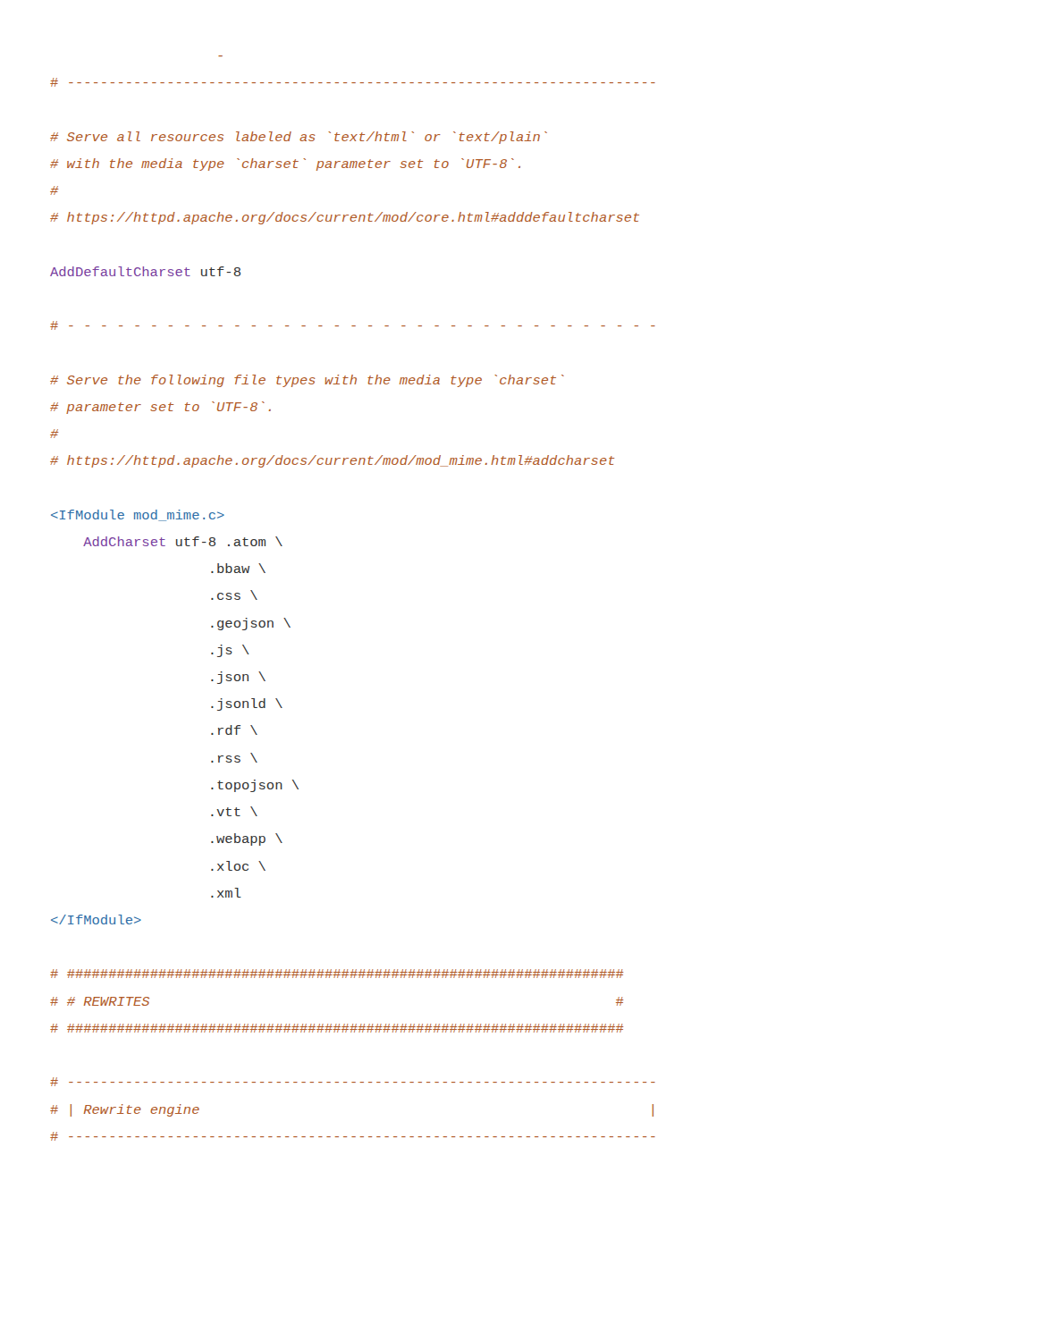-
# -----------------------------------------------------------------------

# Serve all resources labeled as `text/html` or `text/plain`
# with the media type `charset` parameter set to `UTF-8`.
#
# https://httpd.apache.org/docs/current/mod/core.html#adddefaultcharset

AddDefaultCharset utf-8

# - - - - - - - - - - - - - - - - - - - - - - - - - - - - - - - - - - - -

# Serve the following file types with the media type `charset`
# parameter set to `UTF-8`.
#
# https://httpd.apache.org/docs/current/mod/mod_mime.html#addcharset

<IfModule mod_mime.c>
    AddCharset utf-8 .atom \
                   .bbaw \
                   .css \
                   .geojson \
                   .js \
                   .json \
                   .jsonld \
                   .rdf \
                   .rss \
                   .topojson \
                   .vtt \
                   .webapp \
                   .xloc \
                   .xml
</IfModule>

# ###################################################################
# # REWRITES                                                        #
# ###################################################################

# -----------------------------------------------------------------------
# | Rewrite engine                                                      |
# -----------------------------------------------------------------------